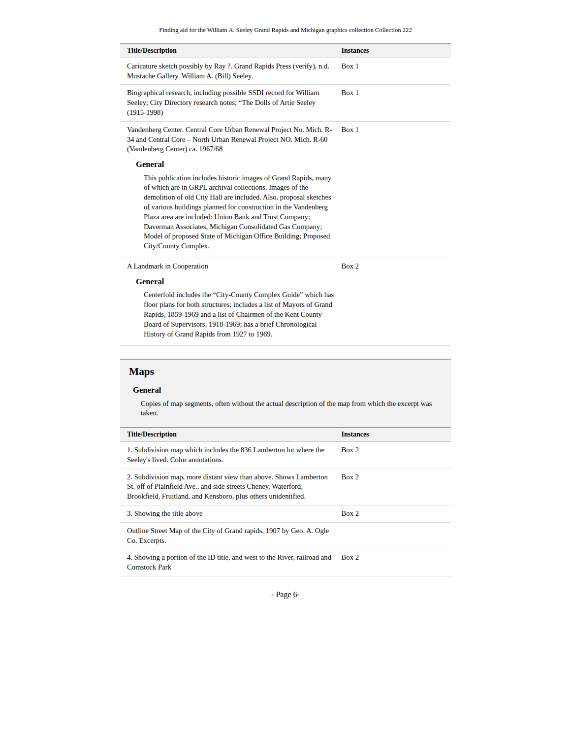Finding aid for the William A. Seeley Grand Rapids and Michigan graphics collection Collection 222
| Title/Description | Instances |
| --- | --- |
| Caricature sketch possibly by Ray ?. Grand Rapids Press (verify), n.d. Mustache Gallery. William A. (Bill) Seeley. | Box 1 |
| Biographical research, including possible SSDI record for William Seeley; City Directory research notes; “The Dolls of Artie Seeley (1915-1998) | Box 1 |
| Vandenberg Center. Central Core Urban Renewal Project No. Mich. R-34 and Central Core – North Urban Renewal Project NO. Mich. R-60 (Vandenberg Center) ca. 1967/68 General This publication includes historic images of Grand Rapids, many of which are in GRPL archival collections. Images of the demolition of old City Hall are included. Also, proposal sketches of various buildings planned for construction in the Vandenberg Plaza area are included: Union Bank and Trust Company; Daverman Associates, Michigan Consolidated Gas Company; Model of proposed State of Michigan Office Building; Proposed City/County Complex. | Box 1 |
| A Landmark in Cooperation General Centerfold includes the “City-County Complex Guide” which has floor plans for both structures; includes a list of Mayors of Grand Rapids, 1859-1969 and a list of Chairmen of the Kent County Board of Supervisors, 1918-1969; has a brief Chronological History of Grand Rapids from 1927 to 1969. | Box 2 |
Maps
General
Copies of map segments, often without the actual description of the map from which the excerpt was taken.
| Title/Description | Instances |
| --- | --- |
| 1. Subdivision map which includes the 836 Lamberton lot where the Seeley's lived. Color annotations. | Box 2 |
| 2. Subdivision map, more distant view than above. Shows Lamberton St. off of Plainfield Ave., and side streets Cheney, Waterford, Brookfield, Fruitland, and Kensboro, plus others unidentified. | Box 2 |
| 3. Showing the title above | Box 2 |
| Outline Street Map of the City of Grand rapids, 1907 by Geo. A. Ogle Co. Excerpts. | |
| 4. Showing a portion of the ID title, and west to the River, railroad and Comstock Park | Box 2 |
- Page 6-